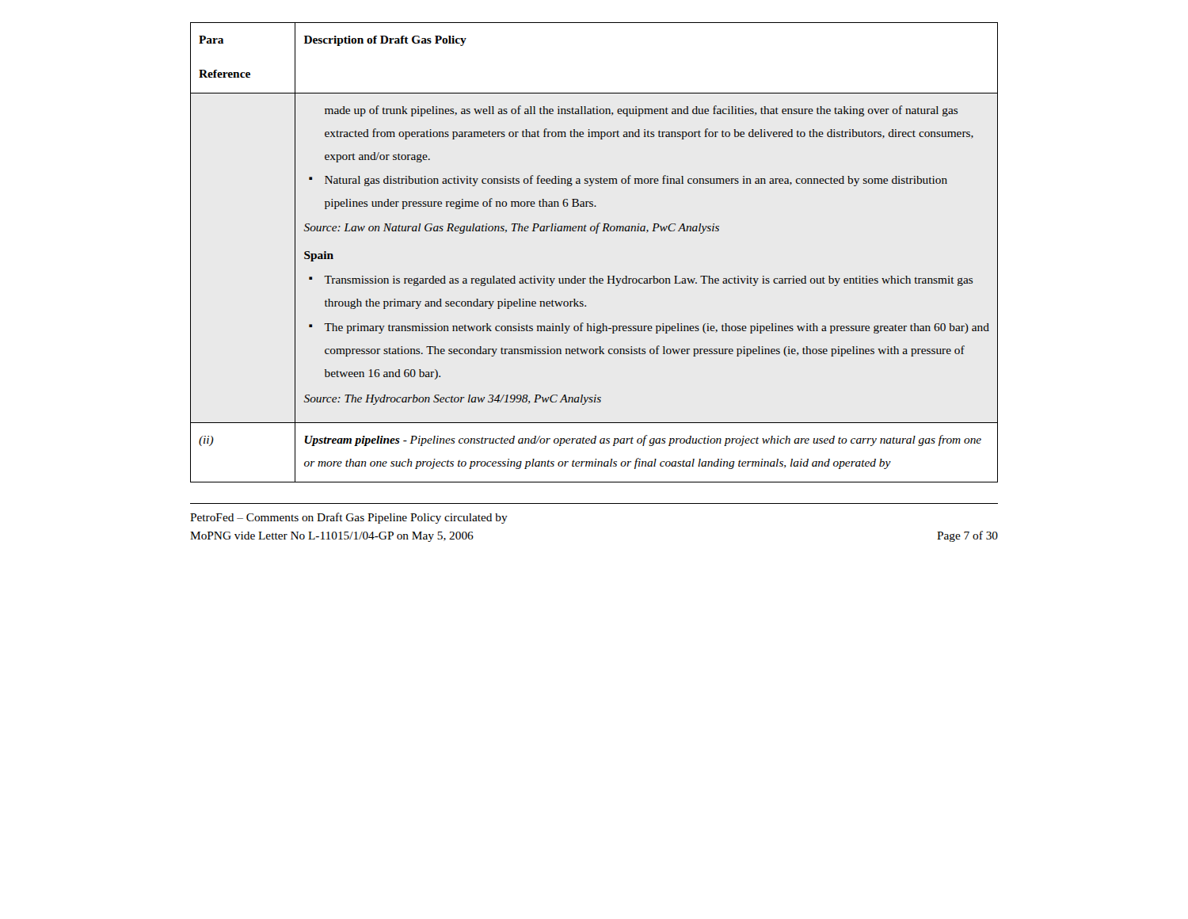| Para Reference | Description of Draft Gas Policy |
| --- | --- |
| | made up of trunk pipelines, as well as of all the installation, equipment and due facilities, that ensure the taking over of natural gas extracted from operations parameters or that from the import and its transport for to be delivered to the distributors, direct consumers, export and/or storage. Natural gas distribution activity consists of feeding a system of more final consumers in an area, connected by some distribution pipelines under pressure regime of no more than 6 Bars. Source: Law on Natural Gas Regulations, The Parliament of Romania, PwC Analysis Spain Transmission is regarded as a regulated activity under the Hydrocarbon Law. The activity is carried out by entities which transmit gas through the primary and secondary pipeline networks. The primary transmission network consists mainly of high-pressure pipelines (ie, those pipelines with a pressure greater than 60 bar) and compressor stations. The secondary transmission network consists of lower pressure pipelines (ie, those pipelines with a pressure of between 16 and 60 bar). Source: The Hydrocarbon Sector law 34/1998, PwC Analysis |
| (ii) | Upstream pipelines - Pipelines constructed and/or operated as part of gas production project which are used to carry natural gas from one or more than one such projects to processing plants or terminals or final coastal landing terminals, laid and operated by |
PetroFed – Comments on Draft Gas Pipeline Policy circulated by MoPNG vide Letter No L-11015/1/04-GP on May 5, 2006 Page 7 of 30